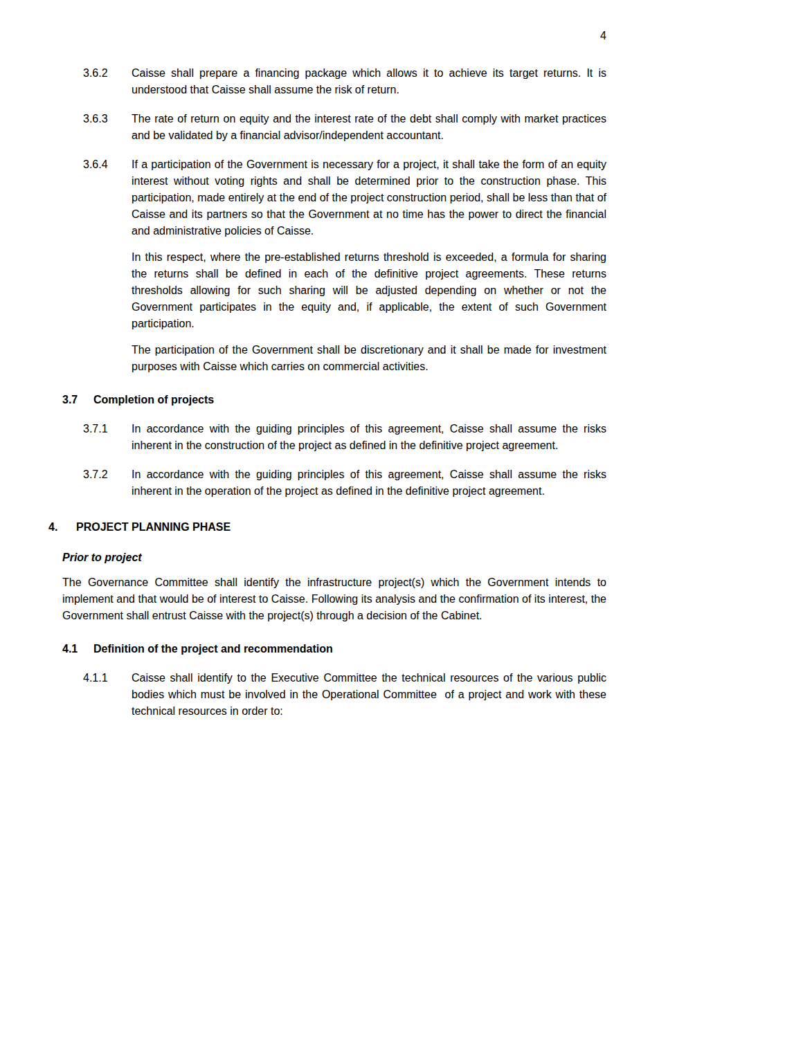4
3.6.2
Caisse shall prepare a financing package which allows it to achieve its target returns. It is understood that Caisse shall assume the risk of return.
3.6.3
The rate of return on equity and the interest rate of the debt shall comply with market practices and be validated by a financial advisor/independent accountant.
3.6.4
If a participation of the Government is necessary for a project, it shall take the form of an equity interest without voting rights and shall be determined prior to the construction phase. This participation, made entirely at the end of the project construction period, shall be less than that of Caisse and its partners so that the Government at no time has the power to direct the financial and administrative policies of Caisse.
In this respect, where the pre-established returns threshold is exceeded, a formula for sharing the returns shall be defined in each of the definitive project agreements. These returns thresholds allowing for such sharing will be adjusted depending on whether or not the Government participates in the equity and, if applicable, the extent of such Government participation.
The participation of the Government shall be discretionary and it shall be made for investment purposes with Caisse which carries on commercial activities.
3.7 Completion of projects
3.7.1
In accordance with the guiding principles of this agreement, Caisse shall assume the risks inherent in the construction of the project as defined in the definitive project agreement.
3.7.2
In accordance with the guiding principles of this agreement, Caisse shall assume the risks inherent in the operation of the project as defined in the definitive project agreement.
4. PROJECT PLANNING PHASE
Prior to project
The Governance Committee shall identify the infrastructure project(s) which the Government intends to implement and that would be of interest to Caisse. Following its analysis and the confirmation of its interest, the Government shall entrust Caisse with the project(s) through a decision of the Cabinet.
4.1 Definition of the project and recommendation
4.1.1
Caisse shall identify to the Executive Committee the technical resources of the various public bodies which must be involved in the Operational Committee of a project and work with these technical resources in order to: